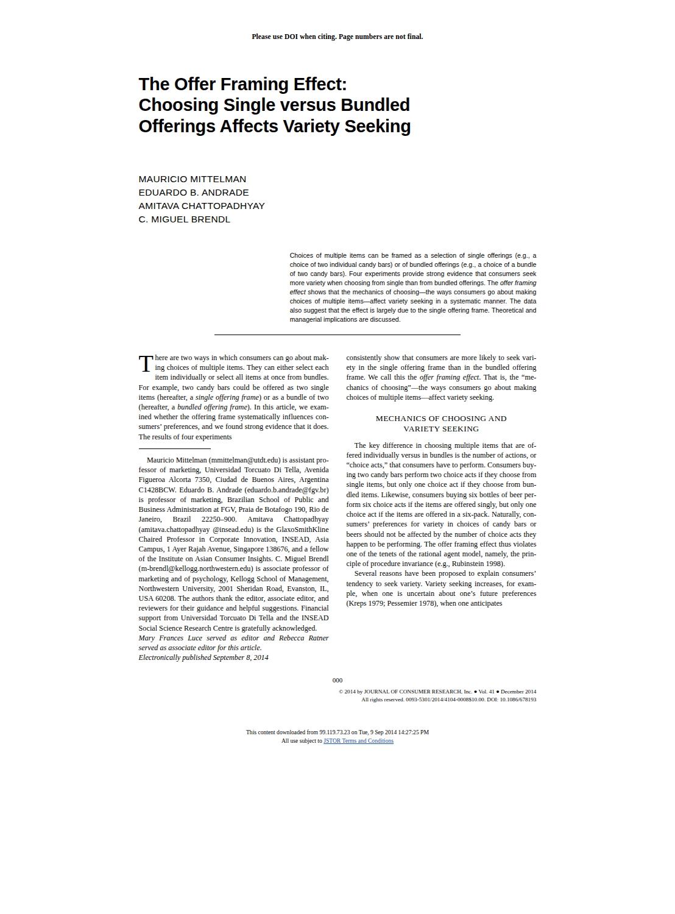Please use DOI when citing. Page numbers are not final.
The Offer Framing Effect:
Choosing Single versus Bundled
Offerings Affects Variety Seeking
MAURICIO MITTELMAN
EDUARDO B. ANDRADE
AMITAVA CHATTOPADHYAY
C. MIGUEL BRENDL
Choices of multiple items can be framed as a selection of single offerings (e.g., a choice of two individual candy bars) or of bundled offerings (e.g., a choice of a bundle of two candy bars). Four experiments provide strong evidence that consumers seek more variety when choosing from single than from bundled offerings. The offer framing effect shows that the mechanics of choosing—the ways consumers go about making choices of multiple items—affect variety seeking in a systematic manner. The data also suggest that the effect is largely due to the single offering frame. Theoretical and managerial implications are discussed.
There are two ways in which consumers can go about making choices of multiple items. They can either select each item individually or select all items at once from bundles. For example, two candy bars could be offered as two single items (hereafter, a single offering frame) or as a bundle of two (hereafter, a bundled offering frame). In this article, we examined whether the offering frame systematically influences consumers’ preferences, and we found strong evidence that it does. The results of four experiments
Mauricio Mittelman (mmittelman@utdt.edu) is assistant professor of marketing, Universidad Torcuato Di Tella, Avenida Figueroa Alcorta 7350, Ciudad de Buenos Aires, Argentina C1428BCW. Eduardo B. Andrade (eduardo.b.andrade@fgv.br) is professor of marketing, Brazilian School of Public and Business Administration at FGV, Praia de Botafogo 190, Rio de Janeiro, Brazil 22250–900. Amitava Chattopadhyay (amitava.chattopadhyay @insead.edu) is the GlaxoSmithKline Chaired Professor in Corporate Innovation, INSEAD, Asia Campus, 1 Ayer Rajah Avenue, Singapore 138676, and a fellow of the Institute on Asian Consumer Insights. C. Miguel Brendl (m-brendl@kellogg.northwestern.edu) is associate professor of marketing and of psychology, Kellogg School of Management, Northwestern University, 2001 Sheridan Road, Evanston, IL, USA 60208. The authors thank the editor, associate editor, and reviewers for their guidance and helpful suggestions. Financial support from Universidad Torcuato Di Tella and the INSEAD Social Science Research Centre is gratefully acknowledged.
Mary Frances Luce served as editor and Rebecca Ratner served as associate editor for this article.
Electronically published September 8, 2014
consistently show that consumers are more likely to seek variety in the single offering frame than in the bundled offering frame. We call this the offer framing effect. That is, the “mechanics of choosing”—the ways consumers go about making choices of multiple items—affect variety seeking.
MECHANICS OF CHOOSING AND
VARIETY SEEKING
The key difference in choosing multiple items that are offered individually versus in bundles is the number of actions, or “choice acts,” that consumers have to perform. Consumers buying two candy bars perform two choice acts if they choose from single items, but only one choice act if they choose from bundled items. Likewise, consumers buying six bottles of beer perform six choice acts if the items are offered singly, but only one choice act if the items are offered in a six-pack. Naturally, consumers’ preferences for variety in choices of candy bars or beers should not be affected by the number of choice acts they happen to be performing. The offer framing effect thus violates one of the tenets of the rational agent model, namely, the principle of procedure invariance (e.g., Rubinstein 1998).
Several reasons have been proposed to explain consumers’ tendency to seek variety. Variety seeking increases, for example, when one is uncertain about one’s future preferences (Kreps 1979; Pessemier 1978), when one anticipates
000
© 2014 by JOURNAL OF CONSUMER RESEARCH, Inc. ● Vol. 41 ● December 2014
All rights reserved. 0093-5301/2014/4104-0008$10.00. DOI: 10.1086/678193
This content downloaded from 99.119.73.23 on Tue, 9 Sep 2014 14:27:25 PM
All use subject to JSTOR Terms and Conditions